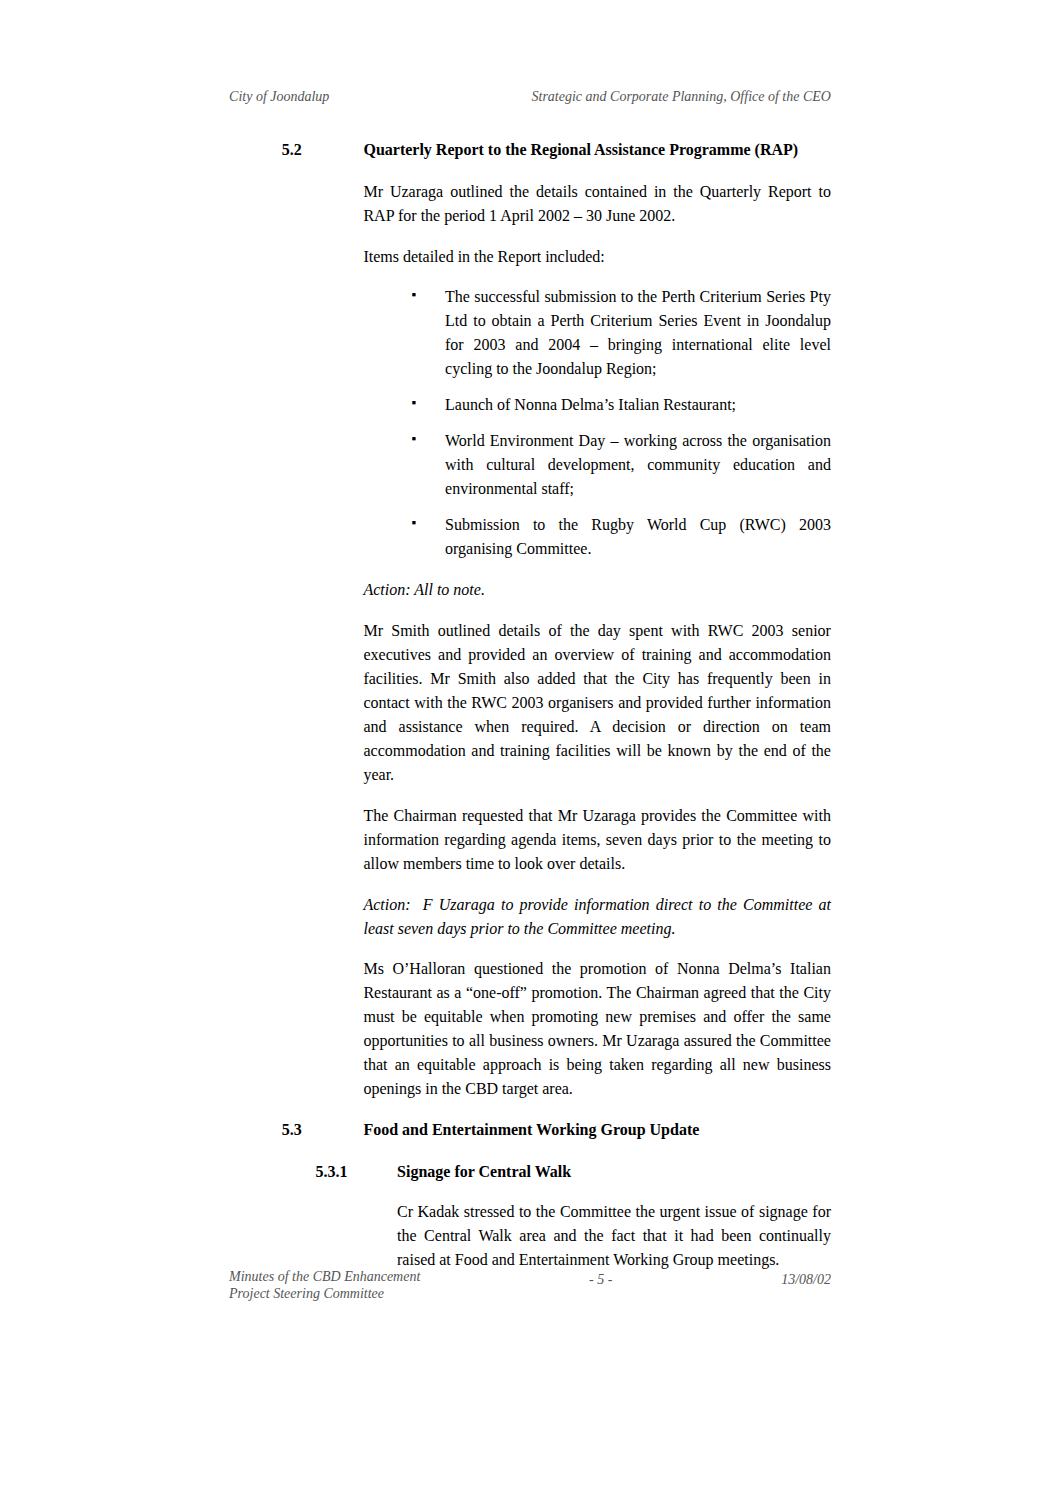City of Joondalup
Strategic and Corporate Planning, Office of the CEO
5.2
Quarterly Report to the Regional Assistance Programme (RAP)
Mr Uzaraga outlined the details contained in the Quarterly Report to RAP for the period 1 April 2002 – 30 June 2002.
Items detailed in the Report included:
The successful submission to the Perth Criterium Series Pty Ltd to obtain a Perth Criterium Series Event in Joondalup for 2003 and 2004 – bringing international elite level cycling to the Joondalup Region;
Launch of Nonna Delma’s Italian Restaurant;
World Environment Day – working across the organisation with cultural development, community education and environmental staff;
Submission to the Rugby World Cup (RWC) 2003 organising Committee.
Action: All to note.
Mr Smith outlined details of the day spent with RWC 2003 senior executives and provided an overview of training and accommodation facilities. Mr Smith also added that the City has frequently been in contact with the RWC 2003 organisers and provided further information and assistance when required. A decision or direction on team accommodation and training facilities will be known by the end of the year.
The Chairman requested that Mr Uzaraga provides the Committee with information regarding agenda items, seven days prior to the meeting to allow members time to look over details.
Action: F Uzaraga to provide information direct to the Committee at least seven days prior to the Committee meeting.
Ms O’Halloran questioned the promotion of Nonna Delma’s Italian Restaurant as a “one-off” promotion. The Chairman agreed that the City must be equitable when promoting new premises and offer the same opportunities to all business owners. Mr Uzaraga assured the Committee that an equitable approach is being taken regarding all new business openings in the CBD target area.
5.3
Food and Entertainment Working Group Update
5.3.1
Signage for Central Walk
Cr Kadak stressed to the Committee the urgent issue of signage for the Central Walk area and the fact that it had been continually raised at Food and Entertainment Working Group meetings.
Minutes of the CBD Enhancement
Project Steering Committee
- 5 -
13/08/02